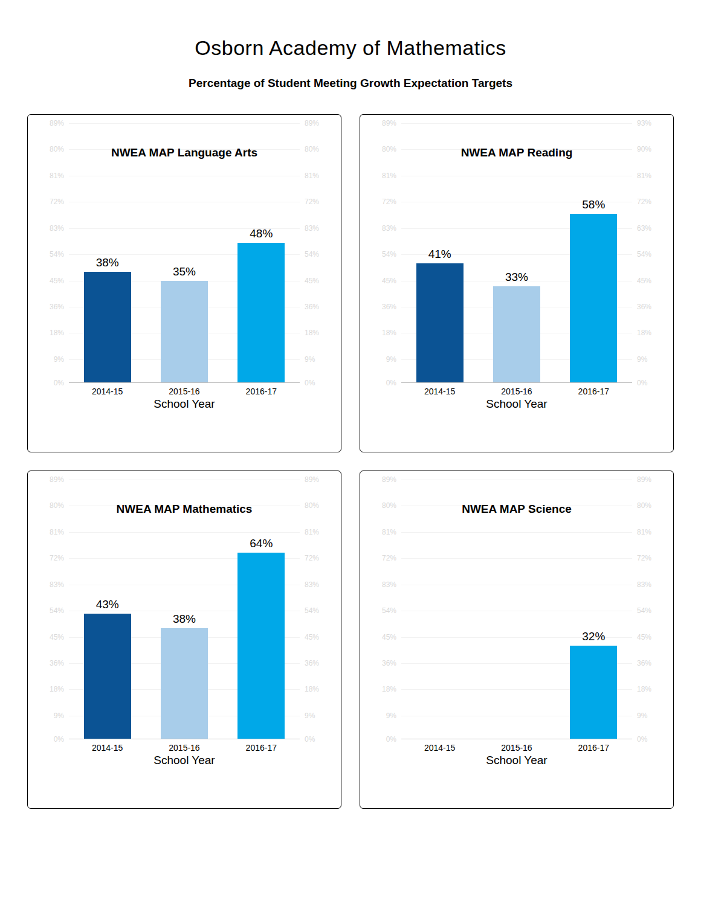Osborn Academy of Mathematics
Percentage of Student Meeting Growth Expectation Targets
NWEA MAP Language Arts
89% 80% 81% 72% 83% 54% 45% 36% 18% 9% 0%
89% 80% 81% 72% 83% 54% 45% 36% 18% 9% 0%
38%
35%
48%
2014-152015-162016-17
School Year
NWEA MAP Reading
89% 80% 81% 72% 83% 54% 45% 36% 18% 9% 0%
93% 90% 81% 72% 63% 54% 45% 36% 18% 9% 0%
41%
33%
58%
2014-152015-162016-17
School Year
NWEA MAP Mathematics
89% 80% 81% 72% 83% 54% 45% 36% 18% 9% 0%
89% 80% 81% 72% 83% 54% 45% 36% 18% 9% 0%
43%
38%
64%
2014-152015-162016-17
School Year
NWEA MAP Science
89% 80% 81% 72% 83% 54% 45% 36% 18% 9% 0%
89% 80% 81% 72% 83% 54% 45% 36% 18% 9% 0%
32%
2014-152015-162016-17
School Year